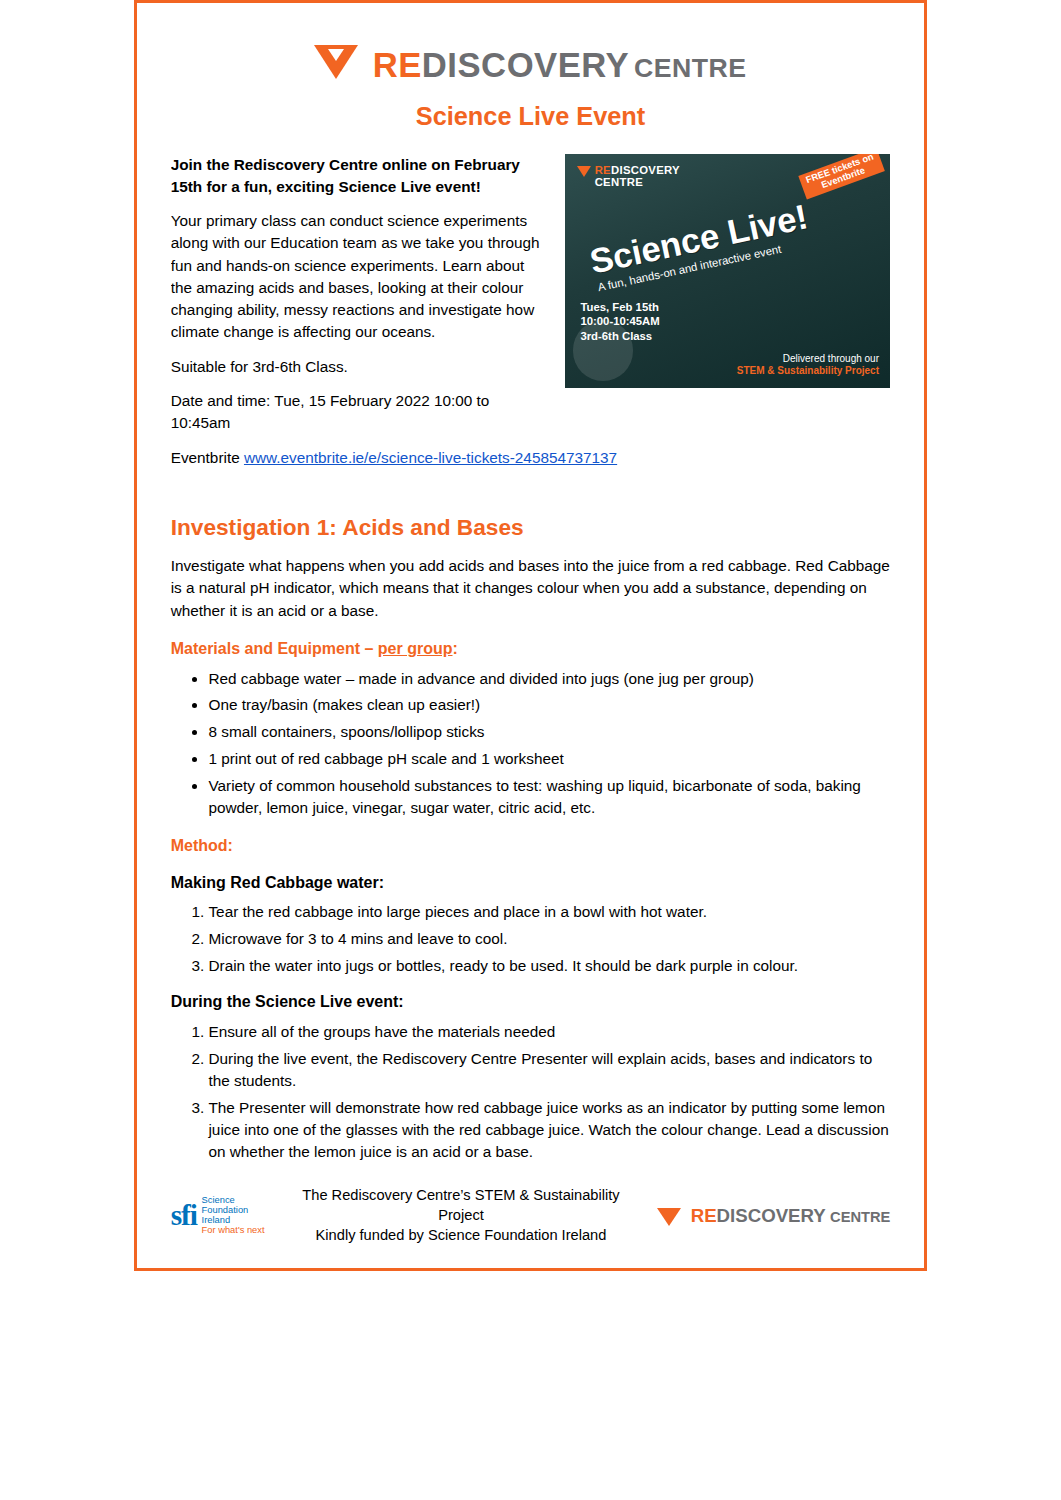RE DISCOVERY CENTRE
Science Live Event
RE DISCOVERY
CENTRE
FREE tickets on
Eventbrite
Science Live!
A fun, hands-on and interactive event
Tues, Feb 15th
10:00-10:45AM
3rd-6th Class
Delivered through our
STEM & Sustainability Project
Join the Rediscovery Centre online on February 15th for a fun, exciting Science Live event!
Your primary class can conduct science experiments along with our Education team as we take you through fun and hands-on science experiments. Learn about the amazing acids and bases, looking at their colour changing ability, messy reactions and investigate how climate change is affecting our oceans.
Suitable for 3rd-6th Class.
Date and time: Tue, 15 February 2022 10:00 to 10:45am
Eventbrite www.eventbrite.ie/e/science-live-tickets-245854737137
Investigation 1: Acids and Bases
Investigate what happens when you add acids and bases into the juice from a red cabbage. Red Cabbage is a natural pH indicator, which means that it changes colour when you add a substance, depending on whether it is an acid or a base.
Materials and Equipment – per group:
Red cabbage water – made in advance and divided into jugs (one jug per group)
One tray/basin (makes clean up easier!)
8 small containers, spoons/lollipop sticks
1 print out of red cabbage pH scale and 1 worksheet
Variety of common household substances to test: washing up liquid, bicarbonate of soda, baking powder, lemon juice, vinegar, sugar water, citric acid, etc.
Method:
Making Red Cabbage water:
Tear the red cabbage into large pieces and place in a bowl with hot water.
Microwave for 3 to 4 mins and leave to cool.
Drain the water into jugs or bottles, ready to be used. It should be dark purple in colour.
During the Science Live event:
Ensure all of the groups have the materials needed
During the live event, the Rediscovery Centre Presenter will explain acids, bases and indicators to the students.
The Presenter will demonstrate how red cabbage juice works as an indicator by putting some lemon juice into one of the glasses with the red cabbage juice. Watch the colour change. Lead a discussion on whether the lemon juice is an acid or a base.
sfi Science Foundation Ireland For what's next
The Rediscovery Centre’s STEM & Sustainability Project
Kindly funded by Science Foundation Ireland
RE DISCOVERY CENTRE